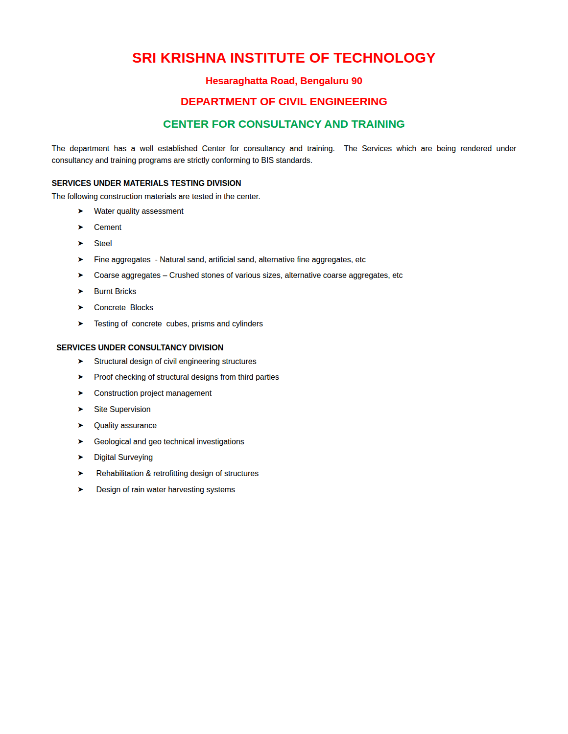SRI KRISHNA INSTITUTE OF TECHNOLOGY
Hesaraghatta Road, Bengaluru 90
DEPARTMENT OF CIVIL ENGINEERING
CENTER FOR CONSULTANCY AND TRAINING
The department has a well established Center for consultancy and training. The Services which are being rendered under consultancy and training programs are strictly conforming to BIS standards.
SERVICES UNDER MATERIALS TESTING DIVISION
The following construction materials are tested in the center.
Water quality assessment
Cement
Steel
Fine aggregates - Natural sand, artificial sand, alternative fine aggregates, etc
Coarse aggregates – Crushed stones of various sizes, alternative coarse aggregates, etc
Burnt Bricks
Concrete Blocks
Testing of concrete cubes, prisms and cylinders
SERVICES UNDER CONSULTANCY DIVISION
Structural design of civil engineering structures
Proof checking of structural designs from third parties
Construction project management
Site Supervision
Quality assurance
Geological and geo technical investigations
Digital Surveying
Rehabilitation & retrofitting design of structures
Design of rain water harvesting systems